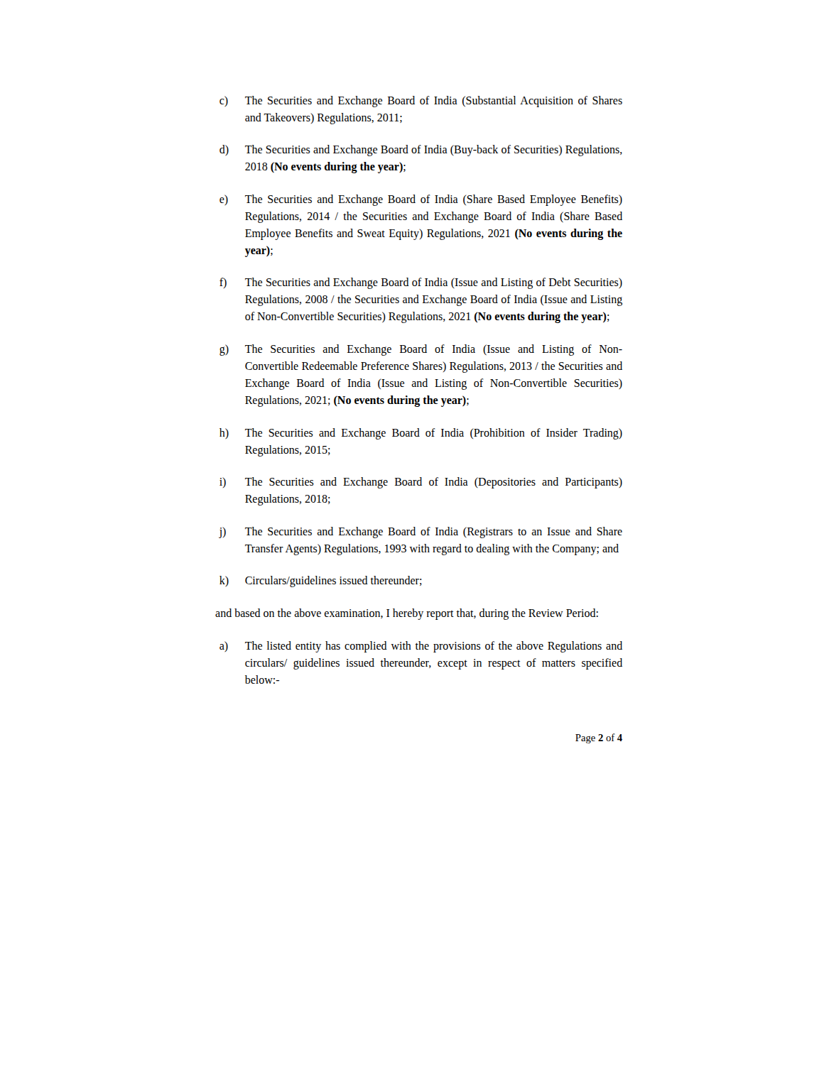c) The Securities and Exchange Board of India (Substantial Acquisition of Shares and Takeovers) Regulations, 2011;
d) The Securities and Exchange Board of India (Buy-back of Securities) Regulations, 2018 (No events during the year);
e) The Securities and Exchange Board of India (Share Based Employee Benefits) Regulations, 2014 / the Securities and Exchange Board of India (Share Based Employee Benefits and Sweat Equity) Regulations, 2021 (No events during the year);
f) The Securities and Exchange Board of India (Issue and Listing of Debt Securities) Regulations, 2008 / the Securities and Exchange Board of India (Issue and Listing of Non-Convertible Securities) Regulations, 2021 (No events during the year);
g) The Securities and Exchange Board of India (Issue and Listing of Non-Convertible Redeemable Preference Shares) Regulations, 2013 / the Securities and Exchange Board of India (Issue and Listing of Non-Convertible Securities) Regulations, 2021; (No events during the year);
h) The Securities and Exchange Board of India (Prohibition of Insider Trading) Regulations, 2015;
i) The Securities and Exchange Board of India (Depositories and Participants) Regulations, 2018;
j) The Securities and Exchange Board of India (Registrars to an Issue and Share Transfer Agents) Regulations, 1993 with regard to dealing with the Company; and
k) Circulars/guidelines issued thereunder;
and based on the above examination, I hereby report that, during the Review Period:
a) The listed entity has complied with the provisions of the above Regulations and circulars/ guidelines issued thereunder, except in respect of matters specified below:-
Page 2 of 4